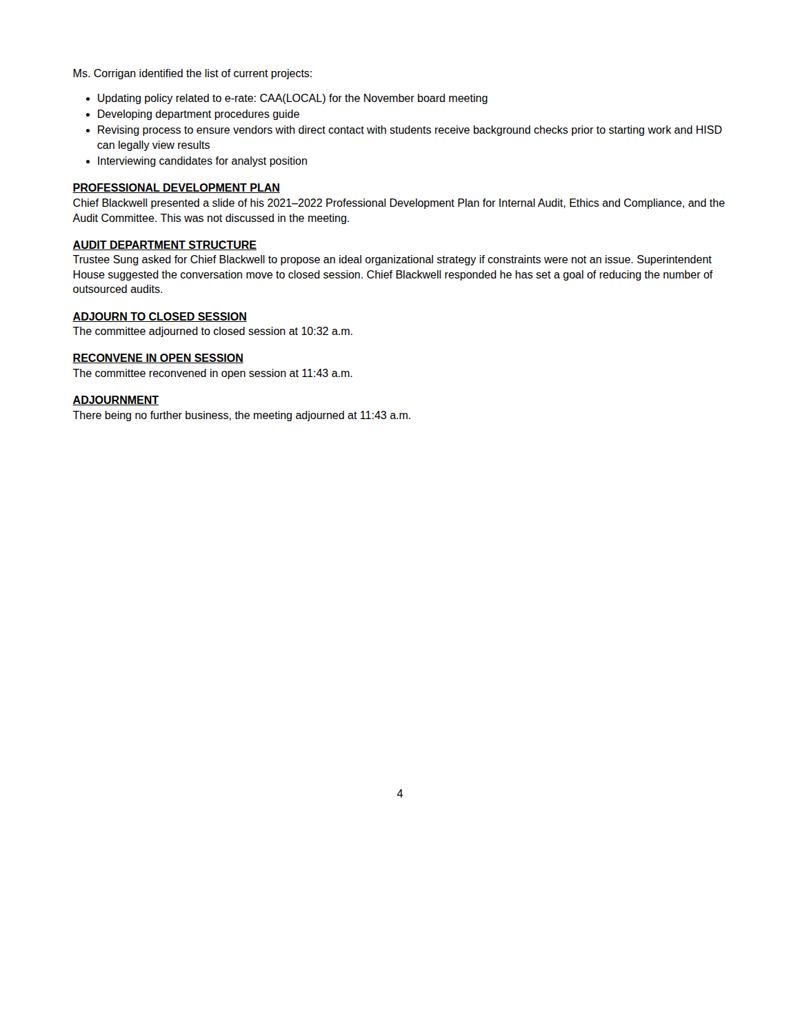Ms. Corrigan identified the list of current projects:
Updating policy related to e-rate: CAA(LOCAL) for the November board meeting
Developing department procedures guide
Revising process to ensure vendors with direct contact with students receive background checks prior to starting work and HISD can legally view results
Interviewing candidates for analyst position
Professional Development Plan
Chief Blackwell presented a slide of his 2021–2022 Professional Development Plan for Internal Audit, Ethics and Compliance, and the Audit Committee. This was not discussed in the meeting.
Audit Department Structure
Trustee Sung asked for Chief Blackwell to propose an ideal organizational strategy if constraints were not an issue. Superintendent House suggested the conversation move to closed session. Chief Blackwell responded he has set a goal of reducing the number of outsourced audits.
Adjourn to Closed Session
The committee adjourned to closed session at 10:32 a.m.
Reconvene in Open Session
The committee reconvened in open session at 11:43 a.m.
Adjournment
There being no further business, the meeting adjourned at 11:43 a.m.
4